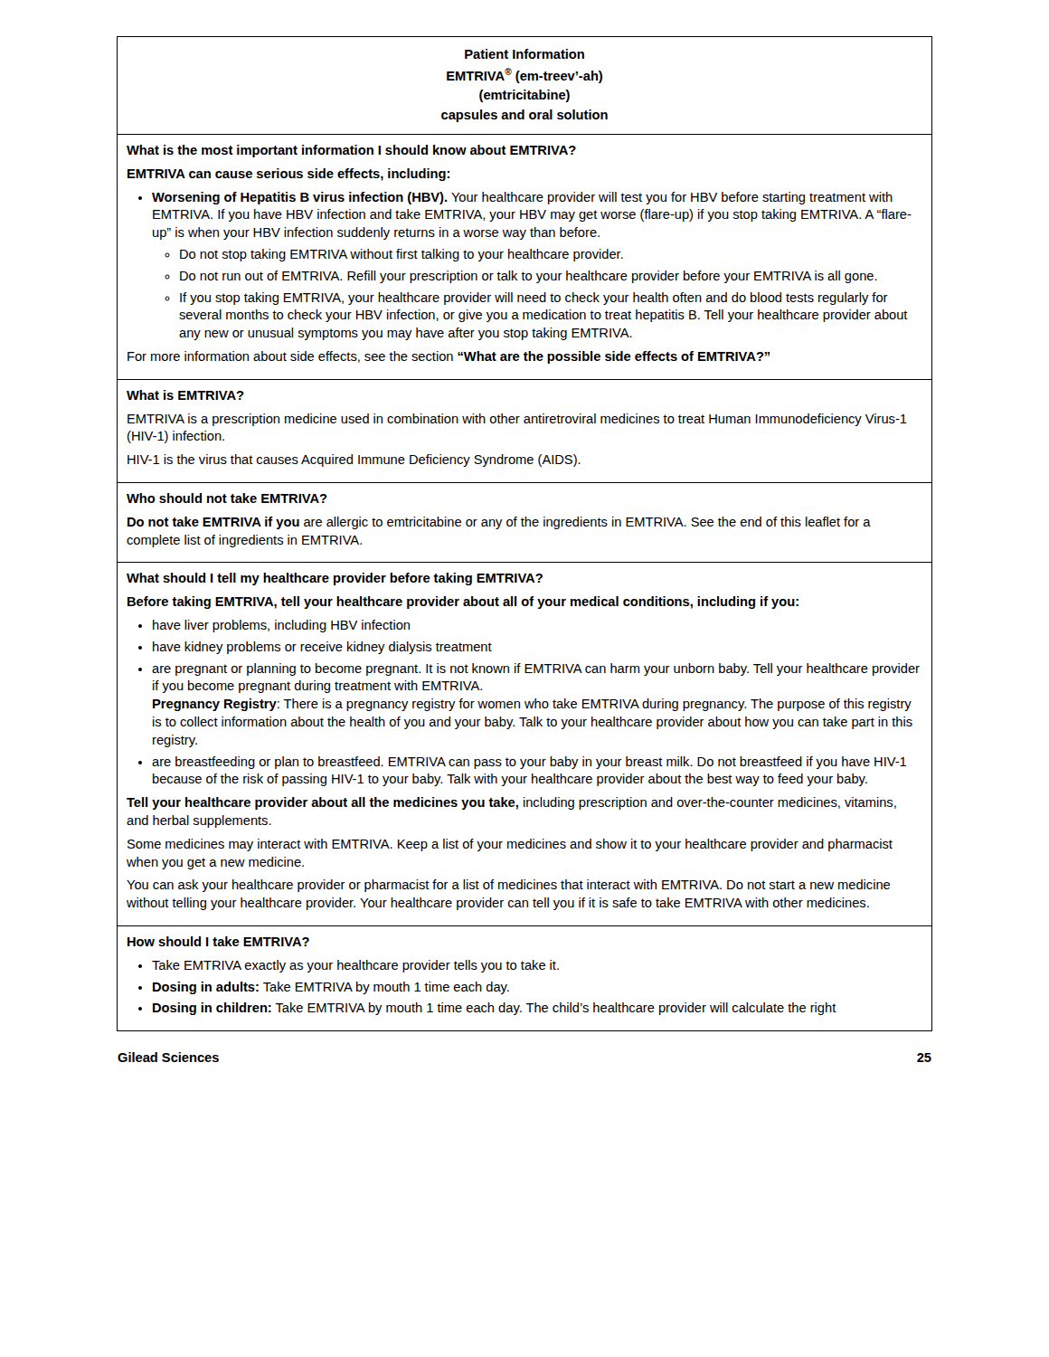Patient Information
EMTRIVA® (em-treev’-ah)
(emtricitabine)
capsules and oral solution
What is the most important information I should know about EMTRIVA?
EMTRIVA can cause serious side effects, including:
Worsening of Hepatitis B virus infection (HBV). Your healthcare provider will test you for HBV before starting treatment with EMTRIVA. If you have HBV infection and take EMTRIVA, your HBV may get worse (flare-up) if you stop taking EMTRIVA. A “flare-up” is when your HBV infection suddenly returns in a worse way than before.
Do not stop taking EMTRIVA without first talking to your healthcare provider.
Do not run out of EMTRIVA. Refill your prescription or talk to your healthcare provider before your EMTRIVA is all gone.
If you stop taking EMTRIVA, your healthcare provider will need to check your health often and do blood tests regularly for several months to check your HBV infection, or give you a medication to treat hepatitis B. Tell your healthcare provider about any new or unusual symptoms you may have after you stop taking EMTRIVA.
For more information about side effects, see the section “What are the possible side effects of EMTRIVA?”
What is EMTRIVA?
EMTRIVA is a prescription medicine used in combination with other antiretroviral medicines to treat Human Immunodeficiency Virus-1 (HIV-1) infection.
HIV-1 is the virus that causes Acquired Immune Deficiency Syndrome (AIDS).
Who should not take EMTRIVA?
Do not take EMTRIVA if you are allergic to emtricitabine or any of the ingredients in EMTRIVA. See the end of this leaflet for a complete list of ingredients in EMTRIVA.
What should I tell my healthcare provider before taking EMTRIVA?
Before taking EMTRIVA, tell your healthcare provider about all of your medical conditions, including if you:
have liver problems, including HBV infection
have kidney problems or receive kidney dialysis treatment
are pregnant or planning to become pregnant. It is not known if EMTRIVA can harm your unborn baby. Tell your healthcare provider if you become pregnant during treatment with EMTRIVA.
Pregnancy Registry: There is a pregnancy registry for women who take EMTRIVA during pregnancy. The purpose of this registry is to collect information about the health of you and your baby. Talk to your healthcare provider about how you can take part in this registry.
are breastfeeding or plan to breastfeed. EMTRIVA can pass to your baby in your breast milk. Do not breastfeed if you have HIV-1 because of the risk of passing HIV-1 to your baby. Talk with your healthcare provider about the best way to feed your baby.
Tell your healthcare provider about all the medicines you take, including prescription and over-the-counter medicines, vitamins, and herbal supplements.
Some medicines may interact with EMTRIVA. Keep a list of your medicines and show it to your healthcare provider and pharmacist when you get a new medicine.
You can ask your healthcare provider or pharmacist for a list of medicines that interact with EMTRIVA. Do not start a new medicine without telling your healthcare provider. Your healthcare provider can tell you if it is safe to take EMTRIVA with other medicines.
How should I take EMTRIVA?
Take EMTRIVA exactly as your healthcare provider tells you to take it.
Dosing in adults: Take EMTRIVA by mouth 1 time each day.
Dosing in children: Take EMTRIVA by mouth 1 time each day. The child’s healthcare provider will calculate the right
Gilead Sciences 25